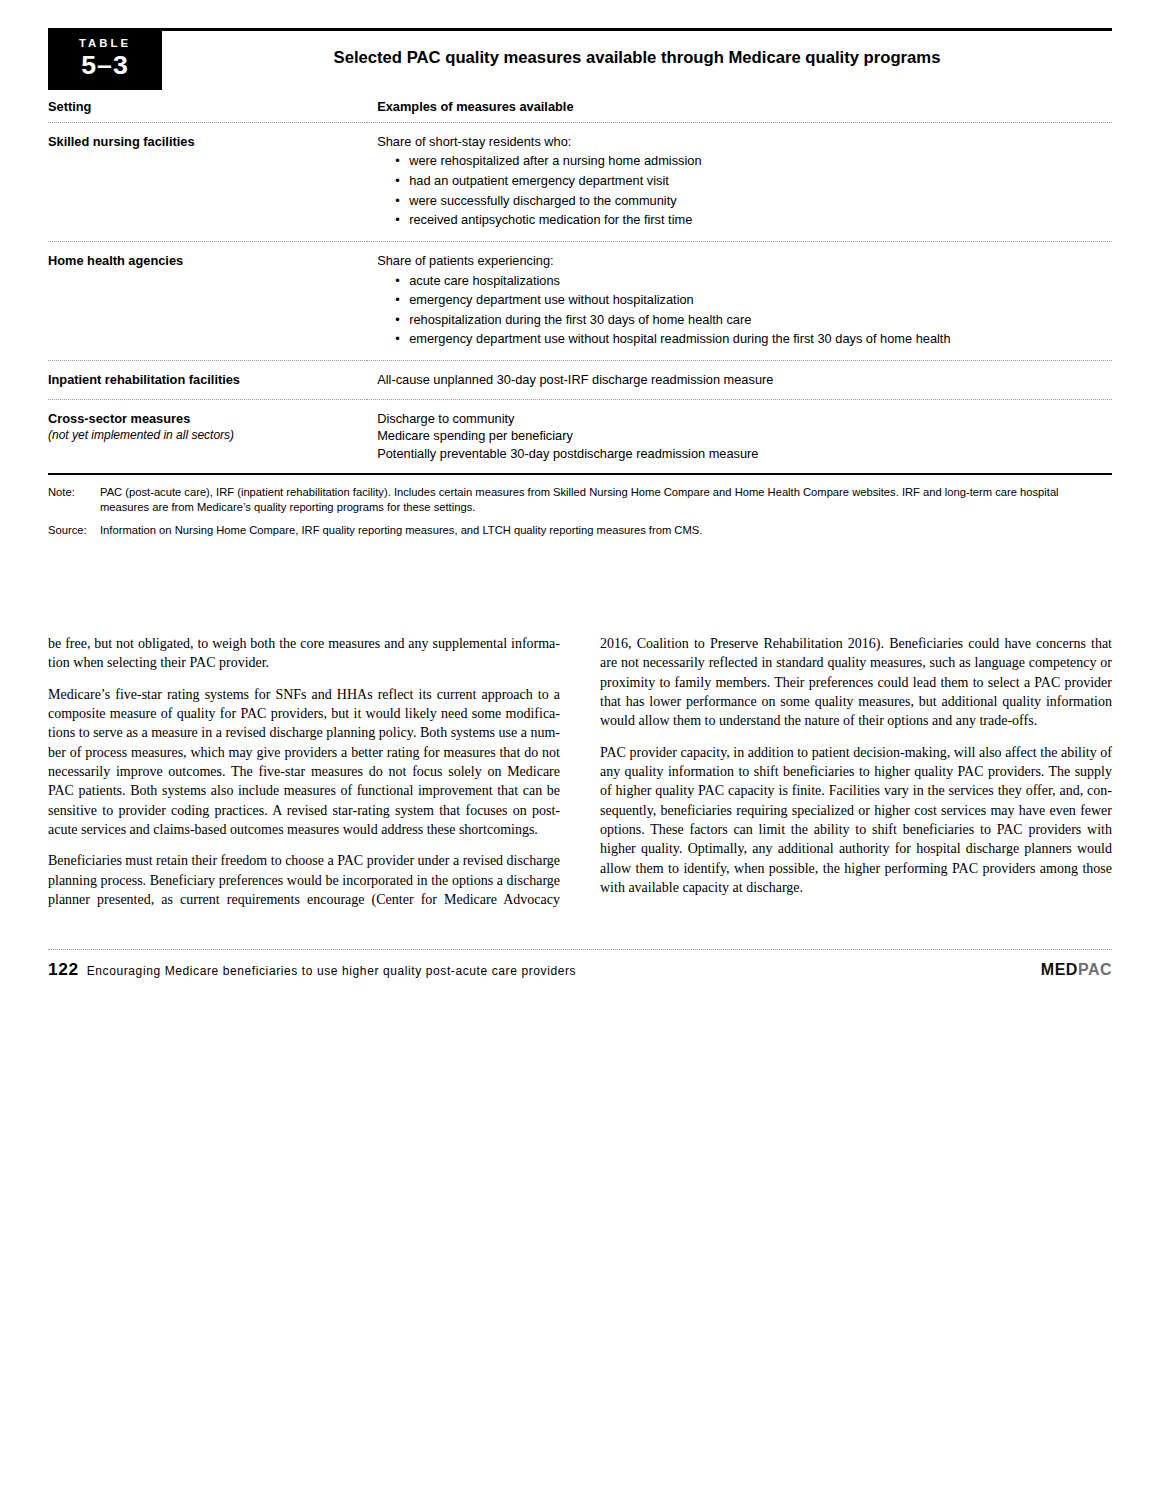TABLE 5–3
Selected PAC quality measures available through Medicare quality programs
| Setting | Examples of measures available |
| --- | --- |
| Skilled nursing facilities | Share of short-stay residents who: were rehospitalized after a nursing home admission had an outpatient emergency department visit were successfully discharged to the community received antipsychotic medication for the first time |
| Home health agencies | Share of patients experiencing: acute care hospitalizations emergency department use without hospitalization rehospitalization during the first 30 days of home health care emergency department use without hospital readmission during the first 30 days of home health |
| Inpatient rehabilitation facilities | All-cause unplanned 30-day post-IRF discharge readmission measure |
| Cross-sector measures (not yet implemented in all sectors) | Discharge to community Medicare spending per beneficiary Potentially preventable 30-day postdischarge readmission measure |
Note: PAC (post-acute care), IRF (inpatient rehabilitation facility). Includes certain measures from Skilled Nursing Home Compare and Home Health Compare websites. IRF and long-term care hospital measures are from Medicare’s quality reporting programs for these settings.
Source: Information on Nursing Home Compare, IRF quality reporting measures, and LTCH quality reporting measures from CMS.
be free, but not obligated, to weigh both the core measures and any supplemental information when selecting their PAC provider.
Medicare’s five-star rating systems for SNFs and HHAs reflect its current approach to a composite measure of quality for PAC providers, but it would likely need some modifications to serve as a measure in a revised discharge planning policy. Both systems use a number of process measures, which may give providers a better rating for measures that do not necessarily improve outcomes. The five-star measures do not focus solely on Medicare PAC patients. Both systems also include measures of functional improvement that can be sensitive to provider coding practices. A revised star-rating system that focuses on post-acute services and claims-based outcomes measures would address these shortcomings.
Beneficiaries must retain their freedom to choose a PAC provider under a revised discharge planning process. Beneficiary preferences would be incorporated in the options a discharge planner presented, as current requirements encourage (Center for Medicare Advocacy 2016, Coalition to Preserve Rehabilitation 2016). Beneficiaries could have concerns that are not necessarily reflected in standard quality measures, such as language competency or proximity to family members. Their preferences could lead them to select a PAC provider that has lower performance on some quality measures, but additional quality information would allow them to understand the nature of their options and any trade-offs.
PAC provider capacity, in addition to patient decision-making, will also affect the ability of any quality information to shift beneficiaries to higher quality PAC providers. The supply of higher quality PAC capacity is finite. Facilities vary in the services they offer, and, consequently, beneficiaries requiring specialized or higher cost services may have even fewer options. These factors can limit the ability to shift beneficiaries to PAC providers with higher quality. Optimally, any additional authority for hospital discharge planners would allow them to identify, when possible, the higher performing PAC providers among those with available capacity at discharge.
122 Encouraging Medicare beneficiaries to use higher quality post-acute care providers
MEDPAC